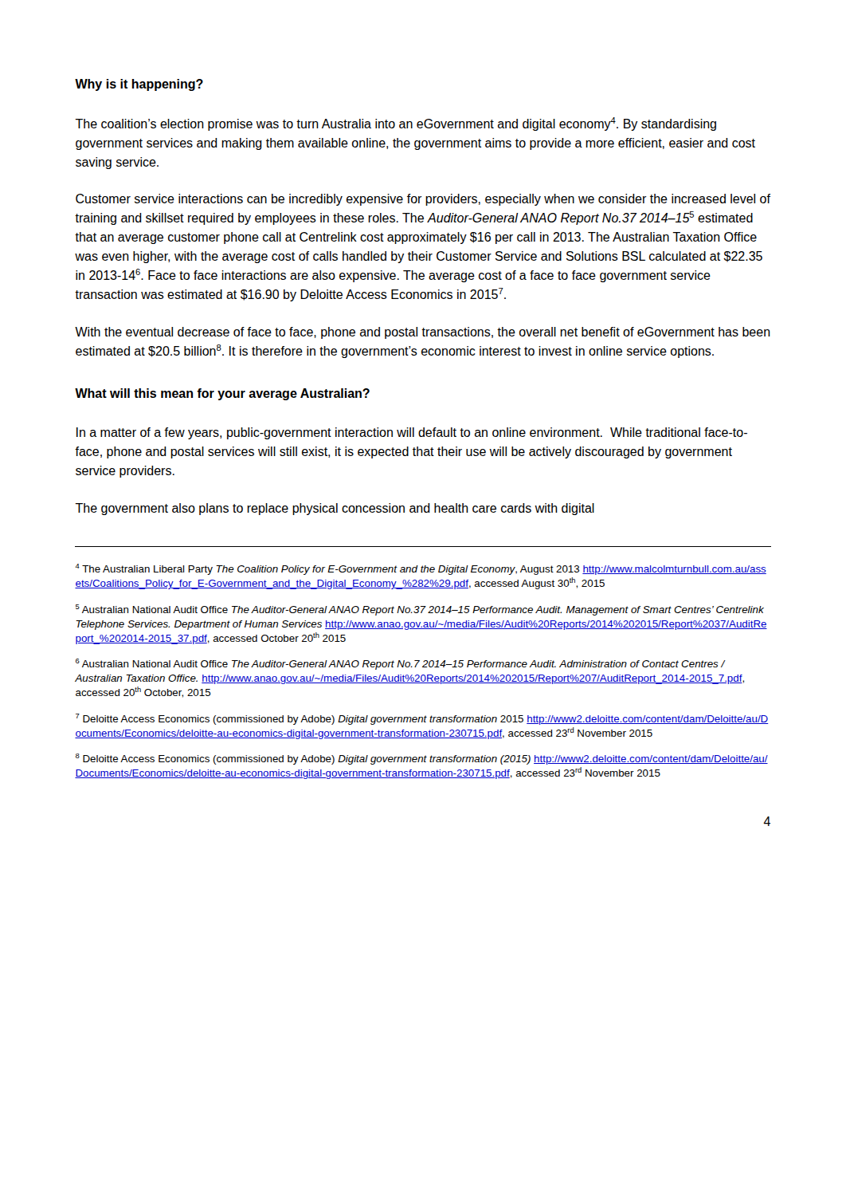Why is it happening?
The coalition’s election promise was to turn Australia into an eGovernment and digital economy4. By standardising government services and making them available online, the government aims to provide a more efficient, easier and cost saving service.
Customer service interactions can be incredibly expensive for providers, especially when we consider the increased level of training and skillset required by employees in these roles. The Auditor-General ANAO Report No.37 2014–155 estimated that an average customer phone call at Centrelink cost approximately $16 per call in 2013. The Australian Taxation Office was even higher, with the average cost of calls handled by their Customer Service and Solutions BSL calculated at $22.35 in 2013-146. Face to face interactions are also expensive. The average cost of a face to face government service transaction was estimated at $16.90 by Deloitte Access Economics in 20157.
With the eventual decrease of face to face, phone and postal transactions, the overall net benefit of eGovernment has been estimated at $20.5 billion8. It is therefore in the government’s economic interest to invest in online service options.
What will this mean for your average Australian?
In a matter of a few years, public-government interaction will default to an online environment. While traditional face-to-face, phone and postal services will still exist, it is expected that their use will be actively discouraged by government service providers.
The government also plans to replace physical concession and health care cards with digital
4 The Australian Liberal Party The Coalition Policy for E-Government and the Digital Economy, August 2013 http://www.malcolmturnbull.com.au/assets/Coalitions_Policy_for_E-Government_and_the_Digital_Economy_%282%29.pdf, accessed August 30th, 2015
5 Australian National Audit Office The Auditor-General ANAO Report No.37 2014–15 Performance Audit. Management of Smart Centres’ Centrelink Telephone Services. Department of Human Services http://www.anao.gov.au/~/media/Files/Audit%20Reports/2014%202015/Report%2037/AuditReport_%202014-2015_37.pdf, accessed October 20th 2015
6 Australian National Audit Office The Auditor-General ANAO Report No.7 2014–15 Performance Audit. Administration of Contact Centres / Australian Taxation Office. http://www.anao.gov.au/~/media/Files/Audit%20Reports/2014%202015/Report%207/AuditReport_2014-2015_7.pdf, accessed 20th October, 2015
7 Deloitte Access Economics (commissioned by Adobe) Digital government transformation 2015 http://www2.deloitte.com/content/dam/Deloitte/au/Documents/Economics/deloitte-au-economics-digital-government-transformation-230715.pdf, accessed 23rd November 2015
8 Deloitte Access Economics (commissioned by Adobe) Digital government transformation (2015) http://www2.deloitte.com/content/dam/Deloitte/au/Documents/Economics/deloitte-au-economics-digital-government-transformation-230715.pdf, accessed 23rd November 2015
4